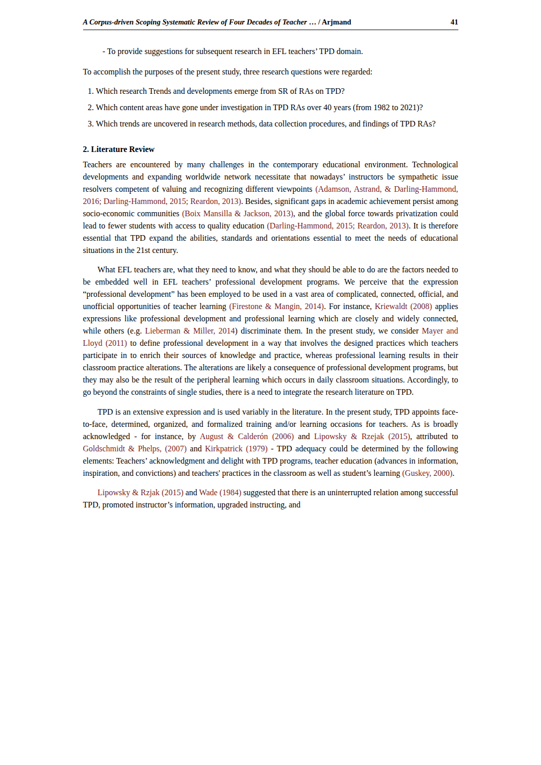A Corpus-driven Scoping Systematic Review of Four Decades of Teacher … / Arjmand 41
- To provide suggestions for subsequent research in EFL teachers’ TPD domain.
To accomplish the purposes of the present study, three research questions were regarded:
Which research Trends and developments emerge from SR of RAs on TPD?
Which content areas have gone under investigation in TPD RAs over 40 years (from 1982 to 2021)?
Which trends are uncovered in research methods, data collection procedures, and findings of TPD RAs?
2. Literature Review
Teachers are encountered by many challenges in the contemporary educational environment. Technological developments and expanding worldwide network necessitate that nowadays’ instructors be sympathetic issue resolvers competent of valuing and recognizing different viewpoints (Adamson, Astrand, & Darling-Hammond, 2016; Darling-Hammond, 2015; Reardon, 2013). Besides, significant gaps in academic achievement persist among socio-economic communities (Boix Mansilla & Jackson, 2013), and the global force towards privatization could lead to fewer students with access to quality education (Darling-Hammond, 2015; Reardon, 2013). It is therefore essential that TPD expand the abilities, standards and orientations essential to meet the needs of educational situations in the 21st century.
What EFL teachers are, what they need to know, and what they should be able to do are the factors needed to be embedded well in EFL teachers’ professional development programs. We perceive that the expression “professional development” has been employed to be used in a vast area of complicated, connected, official, and unofficial opportunities of teacher learning (Firestone & Mangin, 2014). For instance, Kriewaldt (2008) applies expressions like professional development and professional learning which are closely and widely connected, while others (e.g. Lieberman & Miller, 2014) discriminate them. In the present study, we consider Mayer and Lloyd (2011) to define professional development in a way that involves the designed practices which teachers participate in to enrich their sources of knowledge and practice, whereas professional learning results in their classroom practice alterations. The alterations are likely a consequence of professional development programs, but they may also be the result of the peripheral learning which occurs in daily classroom situations. Accordingly, to go beyond the constraints of single studies, there is a need to integrate the research literature on TPD.
TPD is an extensive expression and is used variably in the literature. In the present study, TPD appoints face-to-face, determined, organized, and formalized training and/or learning occasions for teachers. As is broadly acknowledged - for instance, by August & Calderón (2006) and Lipowsky & Rzejak (2015), attributed to Goldschmidt & Phelps, (2007) and Kirkpatrick (1979) - TPD adequacy could be determined by the following elements: Teachers’ acknowledgment and delight with TPD programs, teacher education (advances in information, inspiration, and convictions) and teachers' practices in the classroom as well as student’s learning (Guskey, 2000).
Lipowsky & Rzjak (2015) and Wade (1984) suggested that there is an uninterrupted relation among successful TPD, promoted instructor’s information, upgraded instructing, and